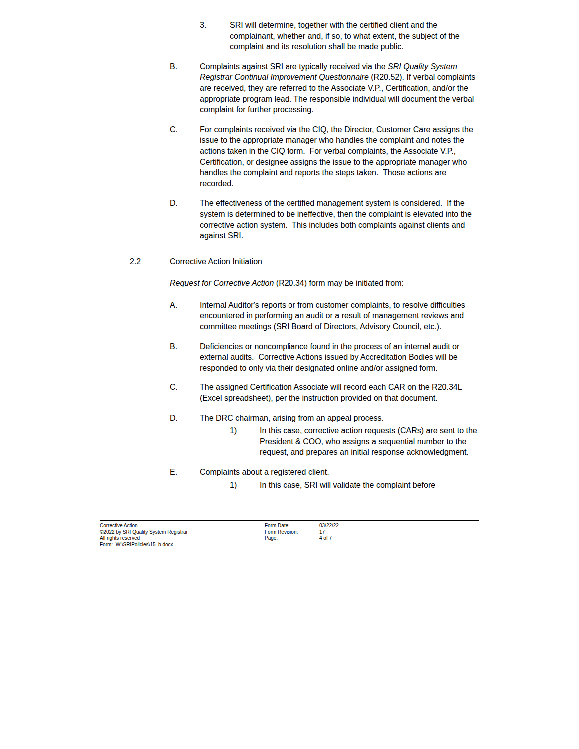3.
SRI will determine, together with the certified client and the complainant, whether and, if so, to what extent, the subject of the complaint and its resolution shall be made public.
B.
Complaints against SRI are typically received via the SRI Quality System Registrar Continual Improvement Questionnaire (R20.52). If verbal complaints are received, they are referred to the Associate V.P., Certification, and/or the appropriate program lead. The responsible individual will document the verbal complaint for further processing.
C.
For complaints received via the CIQ, the Director, Customer Care assigns the issue to the appropriate manager who handles the complaint and notes the actions taken in the CIQ form. For verbal complaints, the Associate V.P., Certification, or designee assigns the issue to the appropriate manager who handles the complaint and reports the steps taken. Those actions are recorded.
D.
The effectiveness of the certified management system is considered. If the system is determined to be ineffective, then the complaint is elevated into the corrective action system. This includes both complaints against clients and against SRI.
2.2
Corrective Action Initiation
Request for Corrective Action (R20.34) form may be initiated from:
A.
Internal Auditor's reports or from customer complaints, to resolve difficulties encountered in performing an audit or a result of management reviews and committee meetings (SRI Board of Directors, Advisory Council, etc.).
B.
Deficiencies or noncompliance found in the process of an internal audit or external audits. Corrective Actions issued by Accreditation Bodies will be responded to only via their designated online and/or assigned form.
C.
The assigned Certification Associate will record each CAR on the R20.34L (Excel spreadsheet), per the instruction provided on that document.
D.
The DRC chairman, arising from an appeal process.
1)
In this case, corrective action requests (CARs) are sent to the President & COO, who assigns a sequential number to the request, and prepares an initial response acknowledgment.
E.
Complaints about a registered client.
1)
In this case, SRI will validate the complaint before
Corrective Action
©2022 by SRI Quality System Registrar
All rights reserved
Form: W:\SRIPolicies\15_b.docx
Form Date:
Form Revision:
Page:
03/22/22
17
4 of 7